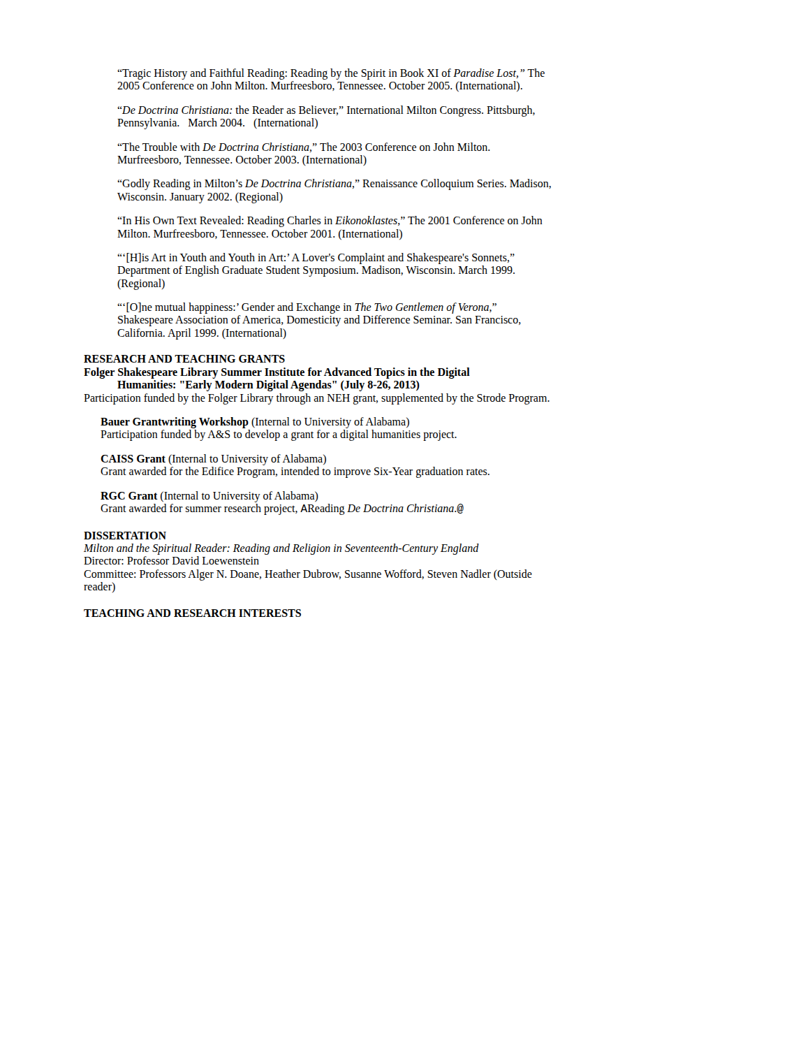“Tragic History and Faithful Reading: Reading by the Spirit in Book XI of Paradise Lost,” The 2005 Conference on John Milton. Murfreesboro, Tennessee. October 2005. (International).
“De Doctrina Christiana: the Reader as Believer,” International Milton Congress. Pittsburgh, Pennsylvania. March 2004. (International)
“The Trouble with De Doctrina Christiana,” The 2003 Conference on John Milton. Murfreesboro, Tennessee. October 2003. (International)
“Godly Reading in Milton’s De Doctrina Christiana,” Renaissance Colloquium Series. Madison, Wisconsin. January 2002. (Regional)
“In His Own Text Revealed: Reading Charles in Eikonoklastes,” The 2001 Conference on John Milton. Murfreesboro, Tennessee. October 2001. (International)
“‘[H]is Art in Youth and Youth in Art:’ A Lover's Complaint and Shakespeare's Sonnets,” Department of English Graduate Student Symposium. Madison, Wisconsin. March 1999. (Regional)
“‘[O]ne mutual happiness:’ Gender and Exchange in The Two Gentlemen of Verona,” Shakespeare Association of America, Domesticity and Difference Seminar. San Francisco, California. April 1999. (International)
Research and Teaching Grants
Folger Shakespeare Library Summer Institute for Advanced Topics in the Digital
Humanities: "Early Modern Digital Agendas" (July 8-26, 2013)
Participation funded by the Folger Library through an NEH grant, supplemented by the Strode Program.
Bauer Grantwriting Workshop (Internal to University of Alabama)
Participation funded by A&S to develop a grant for a digital humanities project.
CAISS Grant (Internal to University of Alabama)
Grant awarded for the Edifice Program, intended to improve Six-Year graduation rates.
RGC Grant (Internal to University of Alabama)
Grant awarded for summer research project, AReading De Doctrina Christiana.@
Dissertation
Milton and the Spiritual Reader: Reading and Religion in Seventeenth-Century England
Director: Professor David Loewenstein
Committee: Professors Alger N. Doane, Heather Dubrow, Susanne Wofford, Steven Nadler (Outside reader)
Teaching and Research Interests